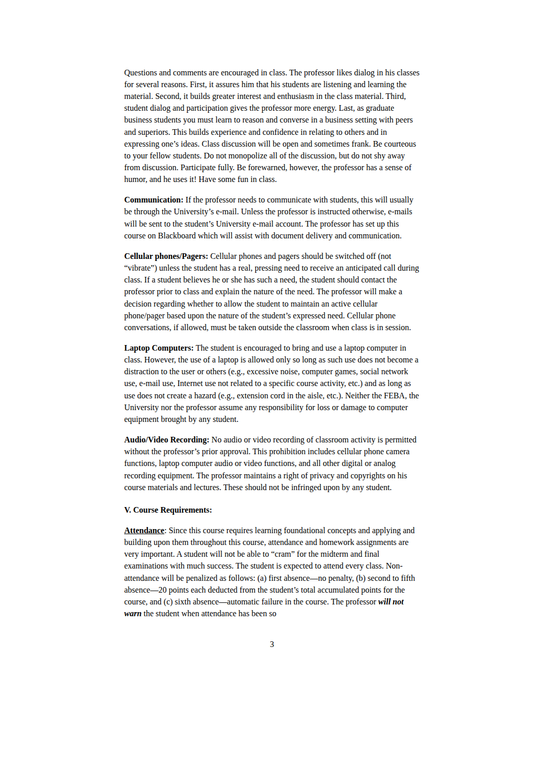Questions and comments are encouraged in class. The professor likes dialog in his classes for several reasons. First, it assures him that his students are listening and learning the material. Second, it builds greater interest and enthusiasm in the class material. Third, student dialog and participation gives the professor more energy. Last, as graduate business students you must learn to reason and converse in a business setting with peers and superiors. This builds experience and confidence in relating to others and in expressing one’s ideas. Class discussion will be open and sometimes frank. Be courteous to your fellow students. Do not monopolize all of the discussion, but do not shy away from discussion. Participate fully. Be forewarned, however, the professor has a sense of humor, and he uses it! Have some fun in class.
Communication: If the professor needs to communicate with students, this will usually be through the University’s e-mail. Unless the professor is instructed otherwise, e-mails will be sent to the student’s University e-mail account. The professor has set up this course on Blackboard which will assist with document delivery and communication.
Cellular phones/Pagers: Cellular phones and pagers should be switched off (not “vibrate”) unless the student has a real, pressing need to receive an anticipated call during class. If a student believes he or she has such a need, the student should contact the professor prior to class and explain the nature of the need. The professor will make a decision regarding whether to allow the student to maintain an active cellular phone/pager based upon the nature of the student’s expressed need. Cellular phone conversations, if allowed, must be taken outside the classroom when class is in session.
Laptop Computers: The student is encouraged to bring and use a laptop computer in class. However, the use of a laptop is allowed only so long as such use does not become a distraction to the user or others (e.g., excessive noise, computer games, social network use, e-mail use, Internet use not related to a specific course activity, etc.) and as long as use does not create a hazard (e.g., extension cord in the aisle, etc.). Neither the FEBA, the University nor the professor assume any responsibility for loss or damage to computer equipment brought by any student.
Audio/Video Recording: No audio or video recording of classroom activity is permitted without the professor’s prior approval. This prohibition includes cellular phone camera functions, laptop computer audio or video functions, and all other digital or analog recording equipment. The professor maintains a right of privacy and copyrights on his course materials and lectures. These should not be infringed upon by any student.
V. Course Requirements:
Attendance: Since this course requires learning foundational concepts and applying and building upon them throughout this course, attendance and homework assignments are very important. A student will not be able to “cram” for the midterm and final examinations with much success. The student is expected to attend every class. Non-attendance will be penalized as follows: (a) first absence—no penalty, (b) second to fifth absence—20 points each deducted from the student’s total accumulated points for the course, and (c) sixth absence—automatic failure in the course. The professor will not warn the student when attendance has been so
3